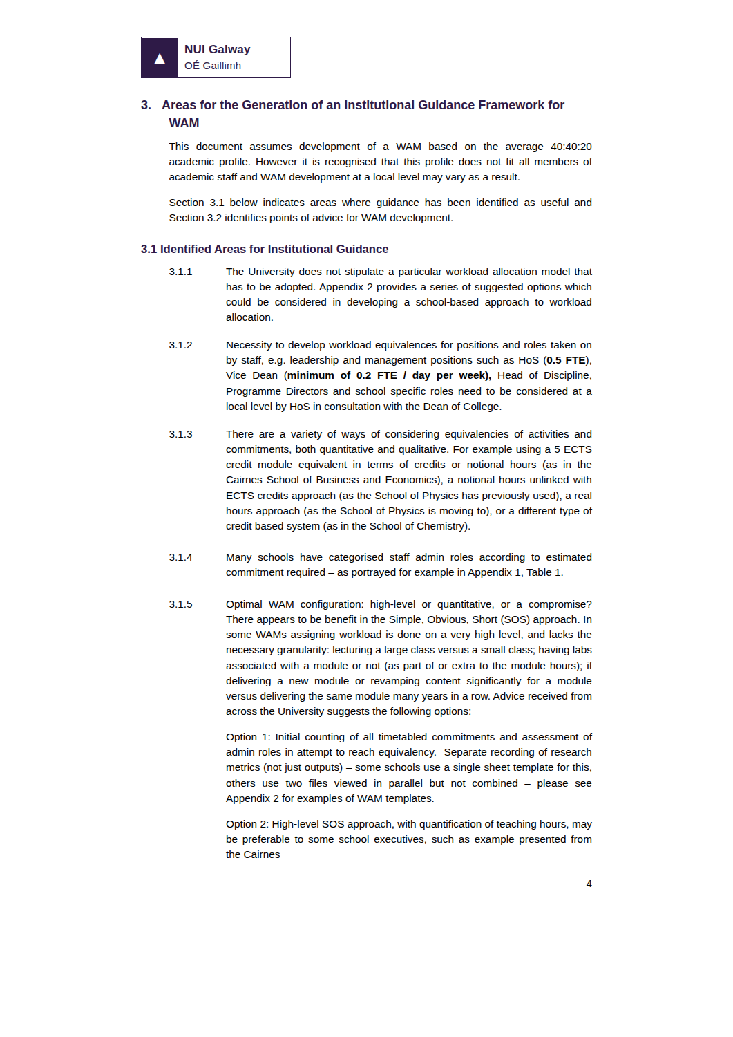▲
NUI Galway
OÉ Gaillimh
3. Areas for the Generation of an Institutional Guidance Framework for WAM
This document assumes development of a WAM based on the average 40:40:20 academic profile. However it is recognised that this profile does not fit all members of academic staff and WAM development at a local level may vary as a result.
Section 3.1 below indicates areas where guidance has been identified as useful and Section 3.2 identifies points of advice for WAM development.
3.1 Identified Areas for Institutional Guidance
3.1.1 The University does not stipulate a particular workload allocation model that has to be adopted. Appendix 2 provides a series of suggested options which could be considered in developing a school-based approach to workload allocation.
3.1.2 Necessity to develop workload equivalences for positions and roles taken on by staff, e.g. leadership and management positions such as HoS (0.5 FTE), Vice Dean (minimum of 0.2 FTE / day per week), Head of Discipline, Programme Directors and school specific roles need to be considered at a local level by HoS in consultation with the Dean of College.
3.1.3 There are a variety of ways of considering equivalencies of activities and commitments, both quantitative and qualitative. For example using a 5 ECTS credit module equivalent in terms of credits or notional hours (as in the Cairnes School of Business and Economics), a notional hours unlinked with ECTS credits approach (as the School of Physics has previously used), a real hours approach (as the School of Physics is moving to), or a different type of credit based system (as in the School of Chemistry).
3.1.4 Many schools have categorised staff admin roles according to estimated commitment required – as portrayed for example in Appendix 1, Table 1.
3.1.5
Optimal WAM configuration: high-level or quantitative, or a compromise? There appears to be benefit in the Simple, Obvious, Short (SOS) approach. In some WAMs assigning workload is done on a very high level, and lacks the necessary granularity: lecturing a large class versus a small class; having labs associated with a module or not (as part of or extra to the module hours); if delivering a new module or revamping content significantly for a module versus delivering the same module many years in a row. Advice received from across the University suggests the following options:
Option 1: Initial counting of all timetabled commitments and assessment of admin roles in attempt to reach equivalency. Separate recording of research metrics (not just outputs) – some schools use a single sheet template for this, others use two files viewed in parallel but not combined – please see Appendix 2 for examples of WAM templates.
Option 2: High-level SOS approach, with quantification of teaching hours, may be preferable to some school executives, such as example presented from the Cairnes
4